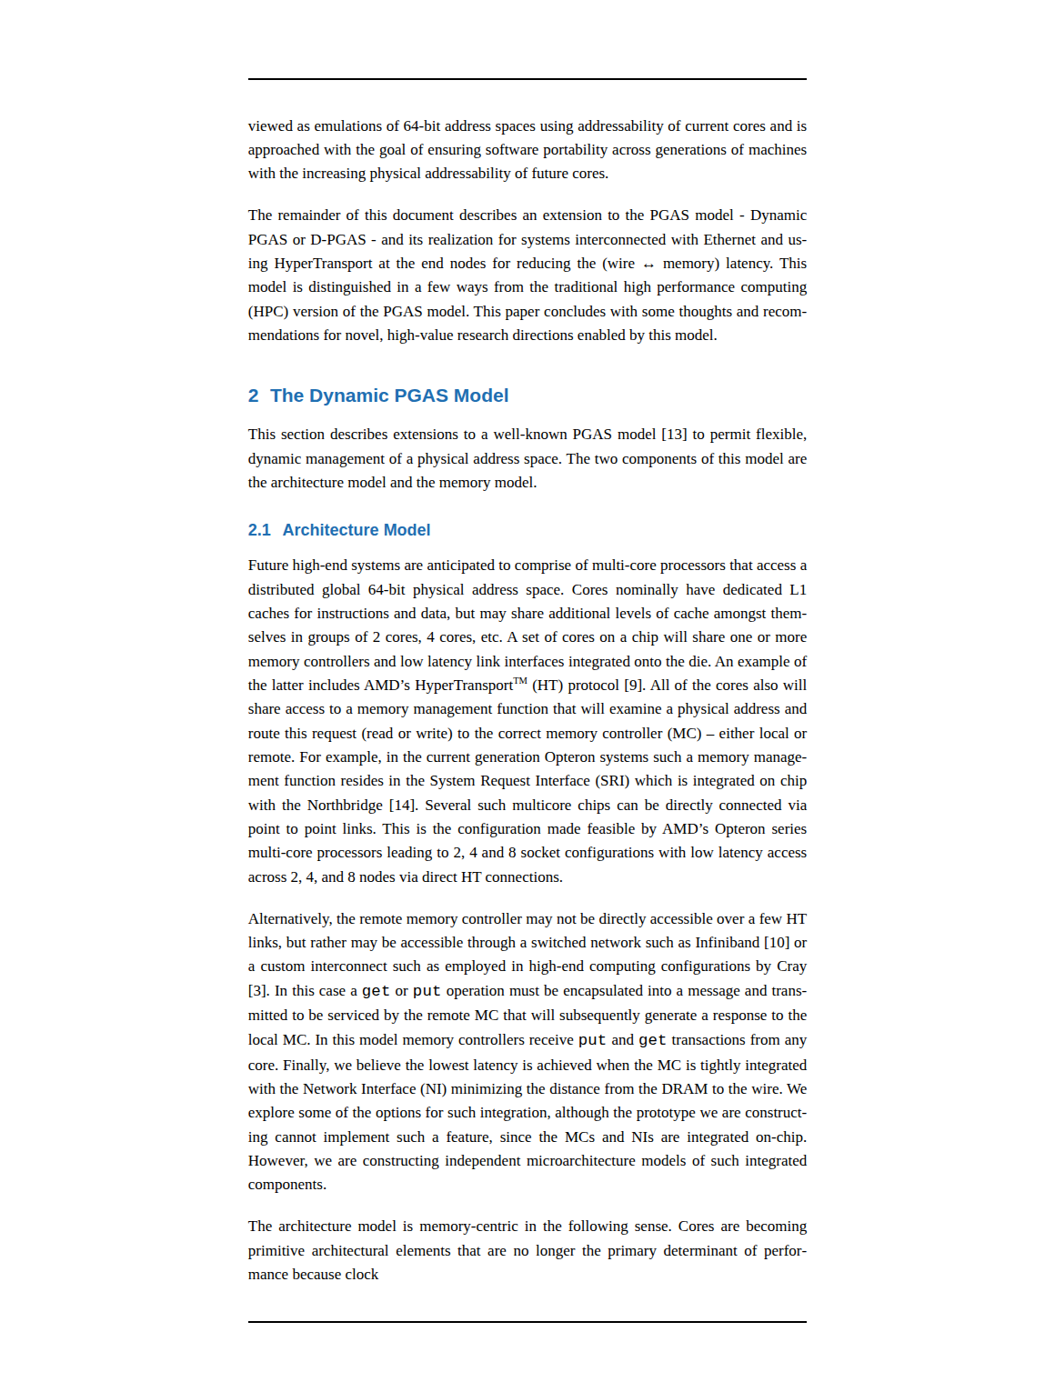viewed as emulations of 64-bit address spaces using addressability of current cores and is approached with the goal of ensuring software portability across generations of machines with the increasing physical addressability of future cores.
The remainder of this document describes an extension to the PGAS model - Dynamic PGAS or D-PGAS - and its realization for systems interconnected with Ethernet and using HyperTransport at the end nodes for reducing the (wire ↔ memory) latency. This model is distinguished in a few ways from the traditional high performance computing (HPC) version of the PGAS model. This paper concludes with some thoughts and recommendations for novel, high-value research directions enabled by this model.
2 The Dynamic PGAS Model
This section describes extensions to a well-known PGAS model [13] to permit flexible, dynamic management of a physical address space. The two components of this model are the architecture model and the memory model.
2.1 Architecture Model
Future high-end systems are anticipated to comprise of multi-core processors that access a distributed global 64-bit physical address space. Cores nominally have dedicated L1 caches for instructions and data, but may share additional levels of cache amongst themselves in groups of 2 cores, 4 cores, etc. A set of cores on a chip will share one or more memory controllers and low latency link interfaces integrated onto the die. An example of the latter includes AMD’s HyperTransportTM (HT) protocol [9]. All of the cores also will share access to a memory management function that will examine a physical address and route this request (read or write) to the correct memory controller (MC) – either local or remote. For example, in the current generation Opteron systems such a memory management function resides in the System Request Interface (SRI) which is integrated on chip with the Northbridge [14]. Several such multicore chips can be directly connected via point to point links. This is the configuration made feasible by AMD’s Opteron series multi-core processors leading to 2, 4 and 8 socket configurations with low latency access across 2, 4, and 8 nodes via direct HT connections.
Alternatively, the remote memory controller may not be directly accessible over a few HT links, but rather may be accessible through a switched network such as Infiniband [10] or a custom interconnect such as employed in high-end computing configurations by Cray [3]. In this case a get or put operation must be encapsulated into a message and transmitted to be serviced by the remote MC that will subsequently generate a response to the local MC. In this model memory controllers receive put and get transactions from any core. Finally, we believe the lowest latency is achieved when the MC is tightly integrated with the Network Interface (NI) minimizing the distance from the DRAM to the wire. We explore some of the options for such integration, although the prototype we are constructing cannot implement such a feature, since the MCs and NIs are integrated on-chip. However, we are constructing independent microarchitecture models of such integrated components.
The architecture model is memory-centric in the following sense. Cores are becoming primitive architectural elements that are no longer the primary determinant of performance because clock